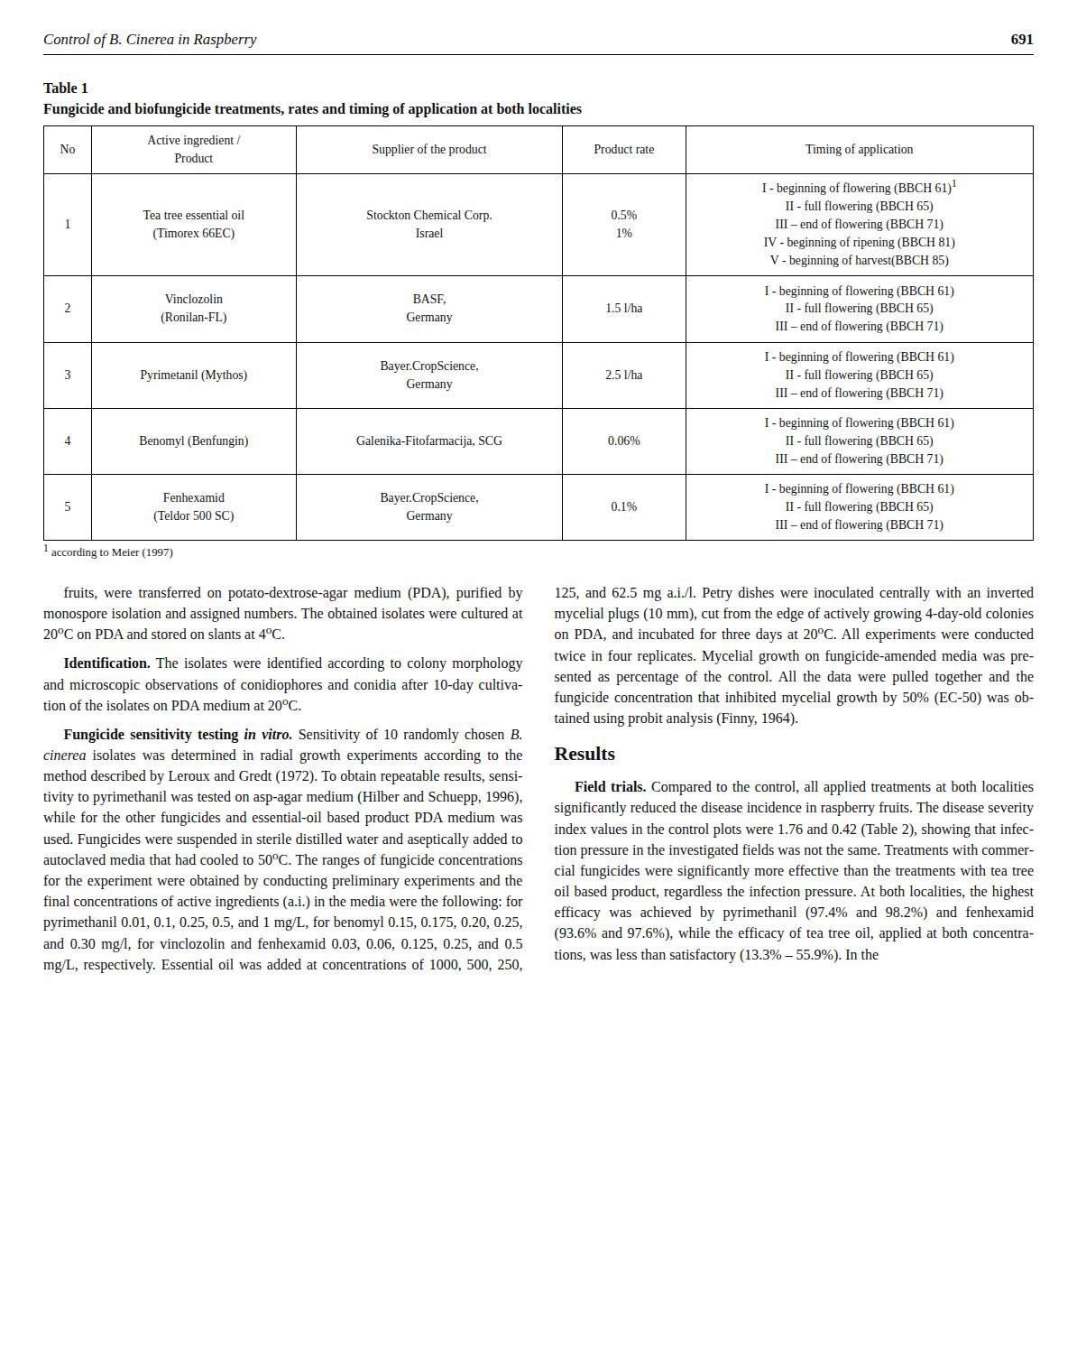Control of B. Cinerea in Raspberry
691
Table 1 Fungicide and biofungicide treatments, rates and timing of application at both localities
| No | Active ingredient / Product | Supplier of the product | Product rate | Timing of application |
| --- | --- | --- | --- | --- |
| 1 | Tea tree essential oil (Timorex 66EC) | Stockton Chemical Corp. Israel | 0.5% 1% | I - beginning of flowering (BBCH 61) 1 II - full flowering (BBCH 65) III – end of flowering (BBCH 71) IV - beginning of ripening (BBCH 81) V - beginning of harvest(BBCH 85) |
| 2 | Vinclozolin (Ronilan-FL) | BASF, Germany | 1.5 l/ha | I - beginning of flowering (BBCH 61) II - full flowering (BBCH 65) III – end of flowering (BBCH 71) |
| 3 | Pyrimetanil (Mythos) | Bayer.CropScience, Germany | 2.5 l/ha | I - beginning of flowering (BBCH 61) II - full flowering (BBCH 65) III – end of flowering (BBCH 71) |
| 4 | Benomyl (Benfungin) | Galenika-Fitofarmacija, SCG | 0.06% | I - beginning of flowering (BBCH 61) II - full flowering (BBCH 65) III – end of flowering (BBCH 71) |
| 5 | Fenhexamid (Teldor 500 SC) | Bayer.CropScience, Germany | 0.1% | I - beginning of flowering (BBCH 61) II - full flowering (BBCH 65) III – end of flowering (BBCH 71) |
1 according to Meier (1997)
fruits, were transferred on potato-dextrose-agar medium (PDA), purified by monospore isolation and assigned numbers. The obtained isolates were cultured at 20oC on PDA and stored on slants at 4oC.
Identification. The isolates were identified according to colony morphology and microscopic observations of conidiophores and conidia after 10-day cultivation of the isolates on PDA medium at 20oC.
Fungicide sensitivity testing in vitro. Sensitivity of 10 randomly chosen B. cinerea isolates was determined in radial growth experiments according to the method described by Leroux and Gredt (1972). To obtain repeatable results, sensitivity to pyrimethanil was tested on asp-agar medium (Hilber and Schuepp, 1996), while for the other fungicides and essential-oil based product PDA medium was used. Fungicides were suspended in sterile distilled water and aseptically added to autoclaved media that had cooled to 50oC. The ranges of fungicide concentrations for the experiment were obtained by conducting preliminary experiments and the final concentrations of active ingredients (a.i.) in the media were the following: for pyrimethanil 0.01, 0.1, 0.25, 0.5, and 1 mg/L, for benomyl 0.15, 0.175, 0.20, 0.25, and 0.30 mg/l, for vinclozolin and fenhexamid 0.03, 0.06, 0.125, 0.25, and 0.5 mg/L, respectively. Essential oil was added at concentrations of 1000, 500, 250, 125, and 62.5 mg a.i./l. Petry dishes were inoculated centrally with an inverted mycelial plugs (10 mm), cut from the edge of actively growing 4-day-old colonies on PDA, and incubated for three days at 20oC. All experiments were conducted twice in four replicates. Mycelial growth on fungicide-amended media was presented as percentage of the control. All the data were pulled together and the fungicide concentration that inhibited mycelial growth by 50% (EC-50) was obtained using probit analysis (Finny, 1964).
Results
Field trials. Compared to the control, all applied treatments at both localities significantly reduced the disease incidence in raspberry fruits. The disease severity index values in the control plots were 1.76 and 0.42 (Table 2), showing that infection pressure in the investigated fields was not the same. Treatments with commercial fungicides were significantly more effective than the treatments with tea tree oil based product, regardless the infection pressure. At both localities, the highest efficacy was achieved by pyrimethanil (97.4% and 98.2%) and fenhexamid (93.6% and 97.6%), while the efficacy of tea tree oil, applied at both concentrations, was less than satisfactory (13.3% – 55.9%). In the